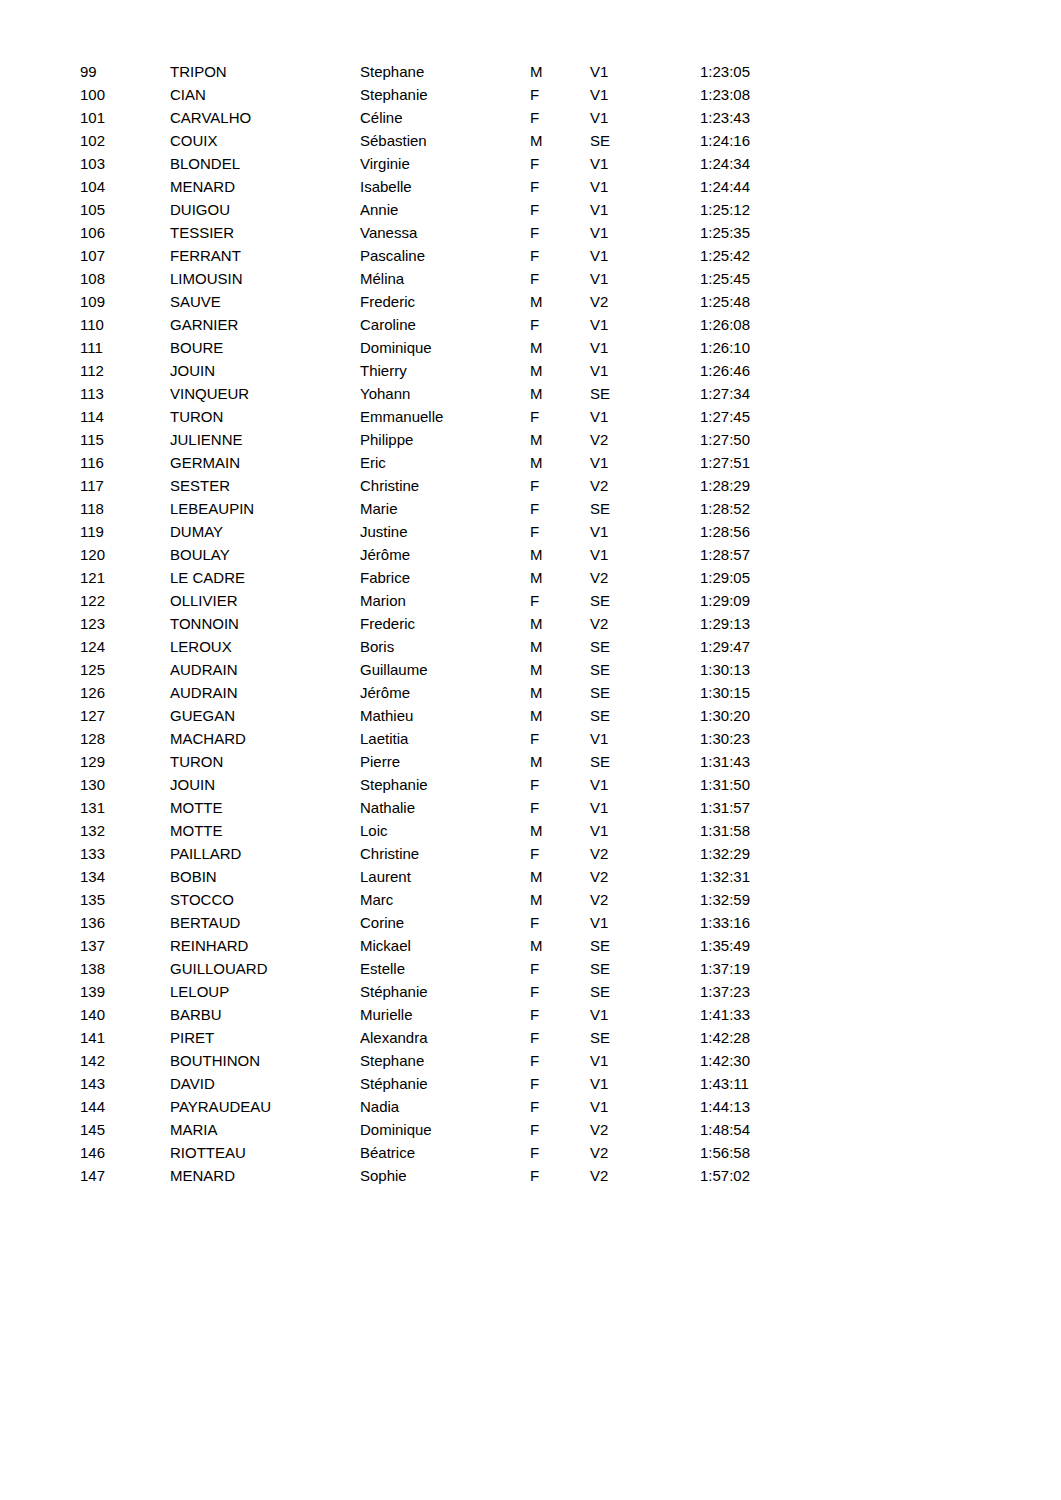| 99 | TRIPON | Stephane | M | V1 | 1:23:05 |
| 100 | CIAN | Stephanie | F | V1 | 1:23:08 |
| 101 | CARVALHO | Céline | F | V1 | 1:23:43 |
| 102 | COUIX | Sébastien | M | SE | 1:24:16 |
| 103 | BLONDEL | Virginie | F | V1 | 1:24:34 |
| 104 | MENARD | Isabelle | F | V1 | 1:24:44 |
| 105 | DUIGOU | Annie | F | V1 | 1:25:12 |
| 106 | TESSIER | Vanessa | F | V1 | 1:25:35 |
| 107 | FERRANT | Pascaline | F | V1 | 1:25:42 |
| 108 | LIMOUSIN | Mélina | F | V1 | 1:25:45 |
| 109 | SAUVE | Frederic | M | V2 | 1:25:48 |
| 110 | GARNIER | Caroline | F | V1 | 1:26:08 |
| 111 | BOURE | Dominique | M | V1 | 1:26:10 |
| 112 | JOUIN | Thierry | M | V1 | 1:26:46 |
| 113 | VINQUEUR | Yohann | M | SE | 1:27:34 |
| 114 | TURON | Emmanuelle | F | V1 | 1:27:45 |
| 115 | JULIENNE | Philippe | M | V2 | 1:27:50 |
| 116 | GERMAIN | Eric | M | V1 | 1:27:51 |
| 117 | SESTER | Christine | F | V2 | 1:28:29 |
| 118 | LEBEAUPIN | Marie | F | SE | 1:28:52 |
| 119 | DUMAY | Justine | F | V1 | 1:28:56 |
| 120 | BOULAY | Jérôme | M | V1 | 1:28:57 |
| 121 | LE CADRE | Fabrice | M | V2 | 1:29:05 |
| 122 | OLLIVIER | Marion | F | SE | 1:29:09 |
| 123 | TONNOIN | Frederic | M | V2 | 1:29:13 |
| 124 | LEROUX | Boris | M | SE | 1:29:47 |
| 125 | AUDRAIN | Guillaume | M | SE | 1:30:13 |
| 126 | AUDRAIN | Jérôme | M | SE | 1:30:15 |
| 127 | GUEGAN | Mathieu | M | SE | 1:30:20 |
| 128 | MACHARD | Laetitia | F | V1 | 1:30:23 |
| 129 | TURON | Pierre | M | SE | 1:31:43 |
| 130 | JOUIN | Stephanie | F | V1 | 1:31:50 |
| 131 | MOTTE | Nathalie | F | V1 | 1:31:57 |
| 132 | MOTTE | Loic | M | V1 | 1:31:58 |
| 133 | PAILLARD | Christine | F | V2 | 1:32:29 |
| 134 | BOBIN | Laurent | M | V2 | 1:32:31 |
| 135 | STOCCO | Marc | M | V2 | 1:32:59 |
| 136 | BERTAUD | Corine | F | V1 | 1:33:16 |
| 137 | REINHARD | Mickael | M | SE | 1:35:49 |
| 138 | GUILLOUARD | Estelle | F | SE | 1:37:19 |
| 139 | LELOUP | Stéphanie | F | SE | 1:37:23 |
| 140 | BARBU | Murielle | F | V1 | 1:41:33 |
| 141 | PIRET | Alexandra | F | SE | 1:42:28 |
| 142 | BOUTHINON | Stephane | F | V1 | 1:42:30 |
| 143 | DAVID | Stéphanie | F | V1 | 1:43:11 |
| 144 | PAYRAUDEAU | Nadia | F | V1 | 1:44:13 |
| 145 | MARIA | Dominique | F | V2 | 1:48:54 |
| 146 | RIOTTEAU | Béatrice | F | V2 | 1:56:58 |
| 147 | MENARD | Sophie | F | V2 | 1:57:02 |